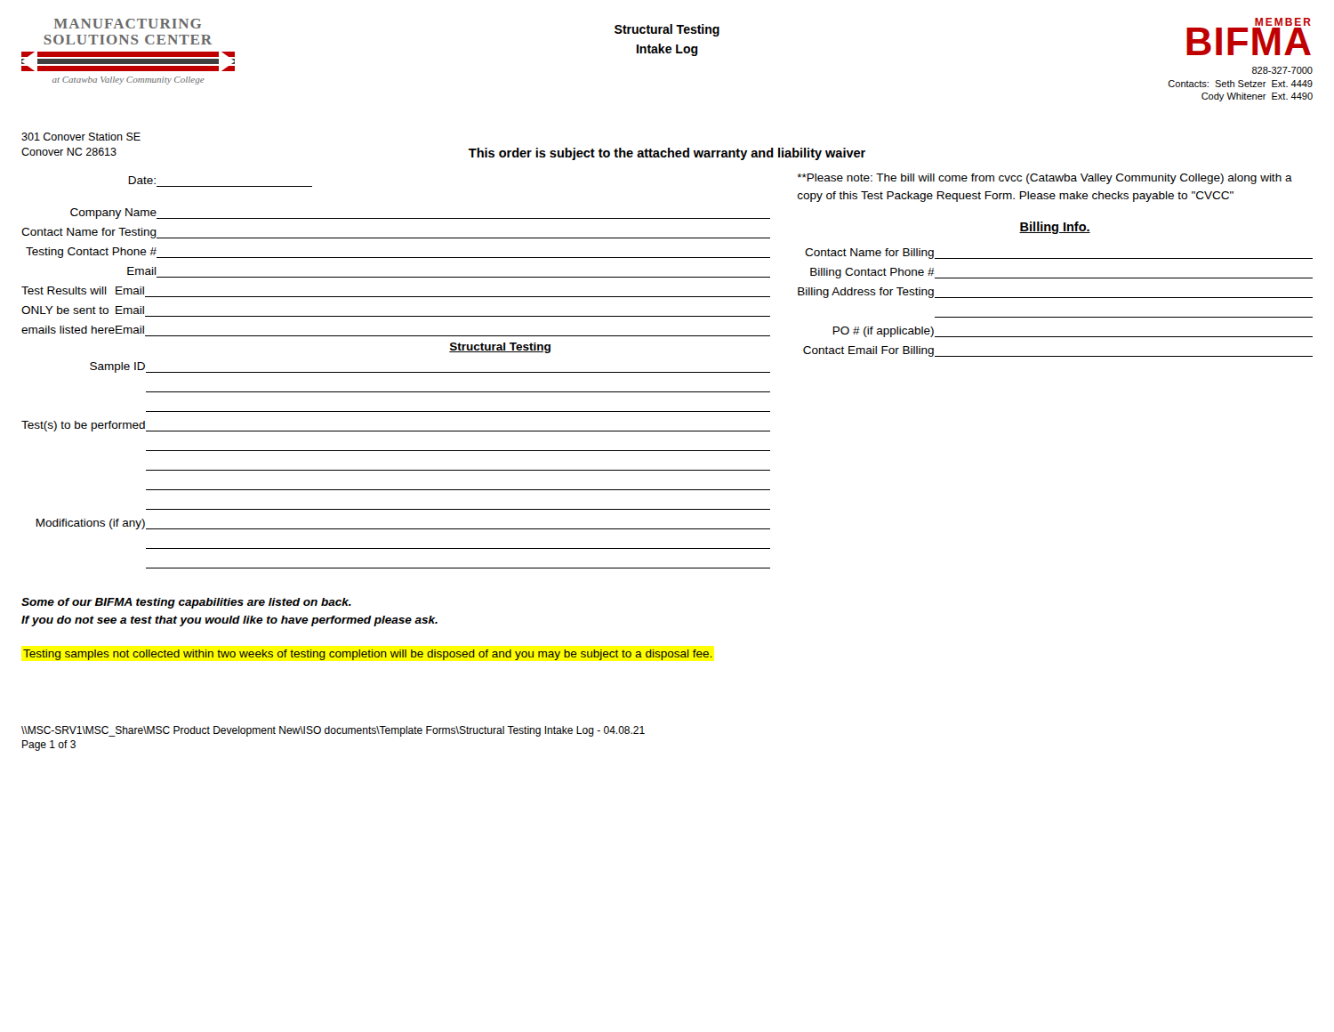MANUFACTURING
SOLUTIONS CENTER
at Catawba Valley Community College
Structural Testing
Intake Log
MEMBER
BIFMA
828-327-7000
Contacts: Seth Setzer Ext. 4449
Cody Whitener Ext. 4490
301 Conover Station SE
Conover NC 28613
This order is subject to the attached warranty and liability waiver
| Date: | |
| Company Name | |
| Contact Name for Testing | |
| Testing Contact Phone # | |
| Email | |
| Test Results will | Email | |
| ONLY be sent to | Email | |
| emails listed here | Email | |
| | Structural Testing |
| Sample ID | |
| Test(s) to be performed | |
| Modifications (if any) | |
**Please note: The bill will come from cvcc (Catawba Valley Community College) along with a copy of this Test Package Request Form. Please make checks payable to "CVCC"
Billing Info.
| Contact Name for Billing | |
| Billing Contact Phone # | |
| Billing Address for Testing | |
| PO # (if applicable) | |
| Contact Email For Billing | |
Some of our BIFMA testing capabilities are listed on back.
If you do not see a test that you would like to have performed please ask.
Testing samples not collected within two weeks of testing completion will be disposed of and you may be subject to a disposal fee.
\\MSC-SRV1\MSC_Share\MSC Product Development New\ISO documents\Template Forms\Structural Testing Intake Log - 04.08.21
Page 1 of 3